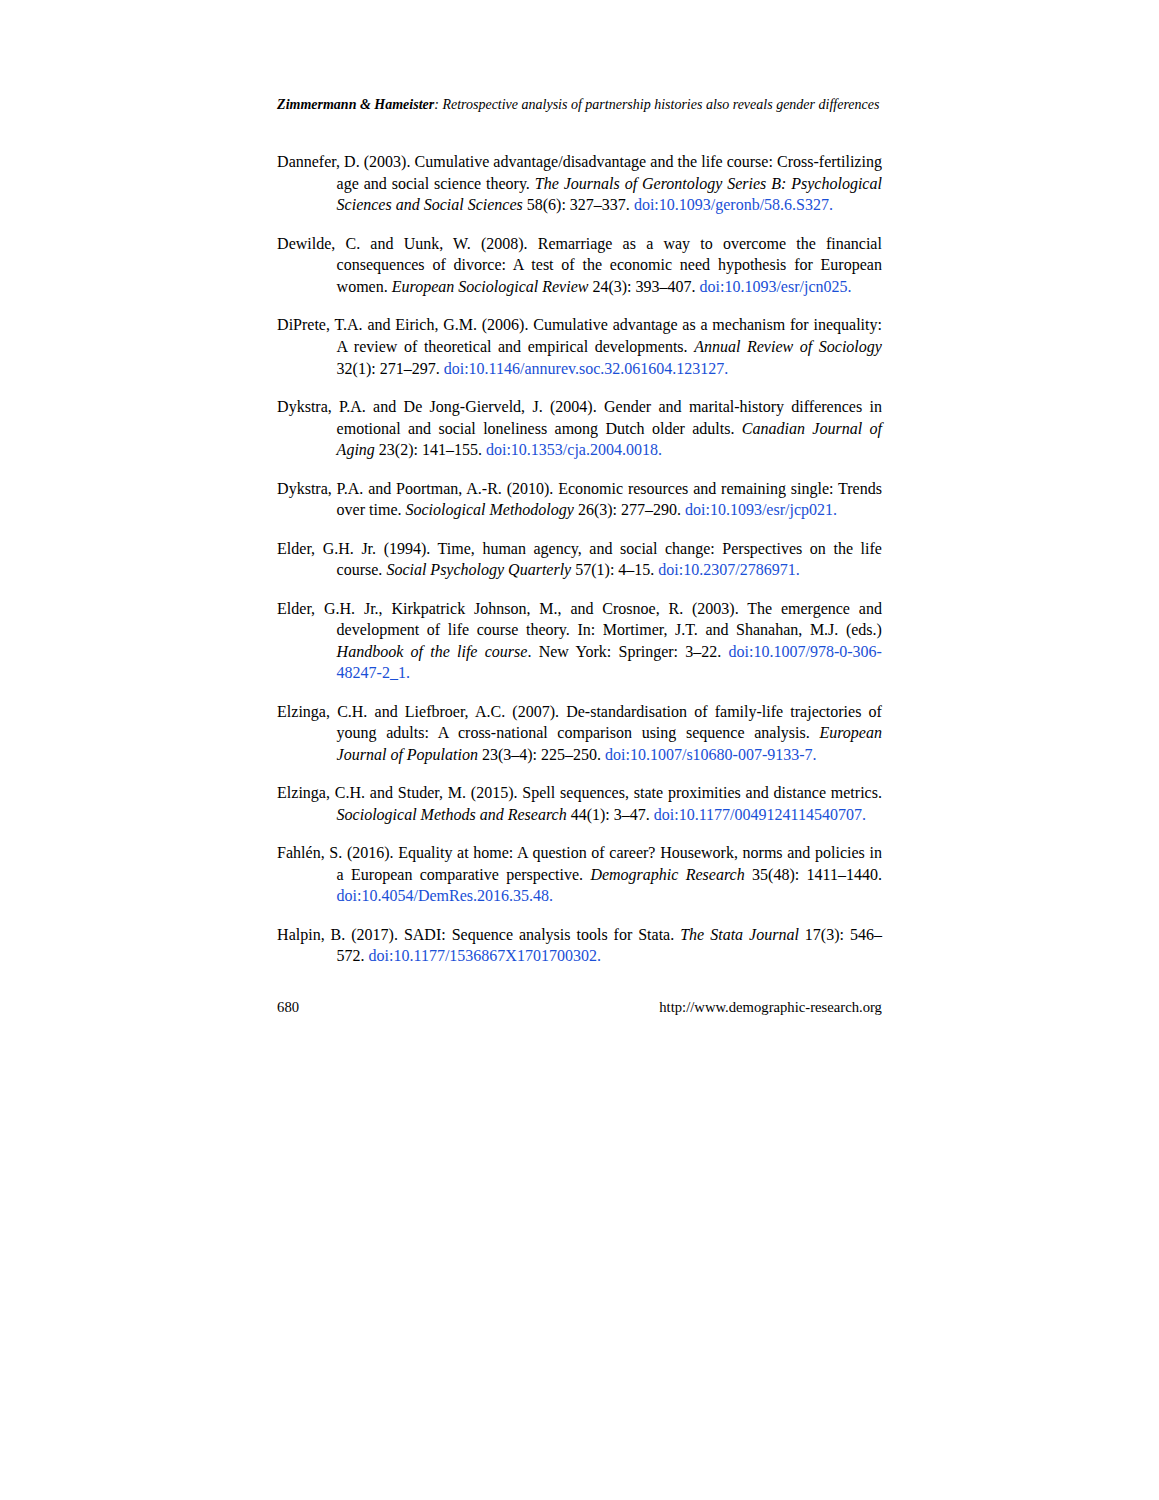Zimmermann & Hameister: Retrospective analysis of partnership histories also reveals gender differences
Dannefer, D. (2003). Cumulative advantage/disadvantage and the life course: Cross-fertilizing age and social science theory. The Journals of Gerontology Series B: Psychological Sciences and Social Sciences 58(6): 327–337. doi:10.1093/geronb/58.6.S327.
Dewilde, C. and Uunk, W. (2008). Remarriage as a way to overcome the financial consequences of divorce: A test of the economic need hypothesis for European women. European Sociological Review 24(3): 393–407. doi:10.1093/esr/jcn025.
DiPrete, T.A. and Eirich, G.M. (2006). Cumulative advantage as a mechanism for inequality: A review of theoretical and empirical developments. Annual Review of Sociology 32(1): 271–297. doi:10.1146/annurev.soc.32.061604.123127.
Dykstra, P.A. and De Jong-Gierveld, J. (2004). Gender and marital-history differences in emotional and social loneliness among Dutch older adults. Canadian Journal of Aging 23(2): 141–155. doi:10.1353/cja.2004.0018.
Dykstra, P.A. and Poortman, A.-R. (2010). Economic resources and remaining single: Trends over time. Sociological Methodology 26(3): 277–290. doi:10.1093/esr/jcp021.
Elder, G.H. Jr. (1994). Time, human agency, and social change: Perspectives on the life course. Social Psychology Quarterly 57(1): 4–15. doi:10.2307/2786971.
Elder, G.H. Jr., Kirkpatrick Johnson, M., and Crosnoe, R. (2003). The emergence and development of life course theory. In: Mortimer, J.T. and Shanahan, M.J. (eds.) Handbook of the life course. New York: Springer: 3–22. doi:10.1007/978-0-306-48247-2_1.
Elzinga, C.H. and Liefbroer, A.C. (2007). De-standardisation of family-life trajectories of young adults: A cross-national comparison using sequence analysis. European Journal of Population 23(3–4): 225–250. doi:10.1007/s10680-007-9133-7.
Elzinga, C.H. and Studer, M. (2015). Spell sequences, state proximities and distance metrics. Sociological Methods and Research 44(1): 3–47. doi:10.1177/0049124114540707.
Fahlén, S. (2016). Equality at home: A question of career? Housework, norms and policies in a European comparative perspective. Demographic Research 35(48): 1411–1440. doi:10.4054/DemRes.2016.35.48.
Halpin, B. (2017). SADI: Sequence analysis tools for Stata. The Stata Journal 17(3): 546–572. doi:10.1177/1536867X1701700302.
680 http://www.demographic-research.org